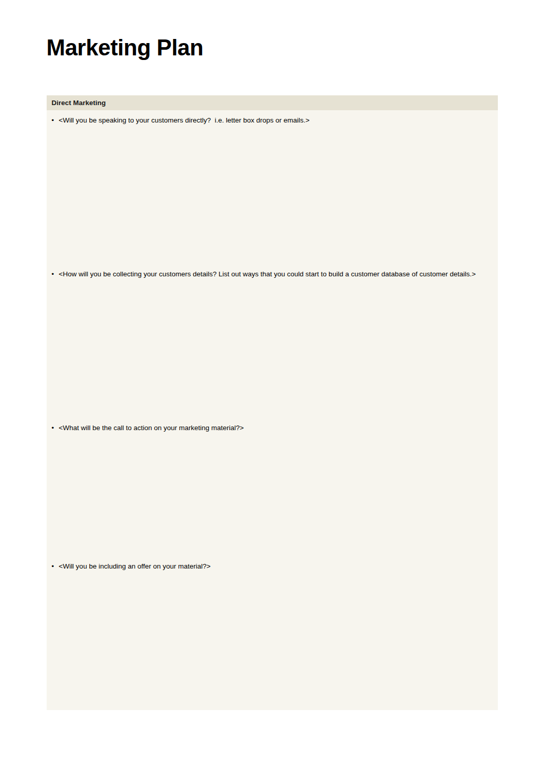Marketing Plan
Direct Marketing
•<Will you be speaking to your customers directly? i.e. letter box drops or emails.>
•<How will you be collecting your customers details? List out ways that you could start to build a customer database of customer details.>
•<What will be the call to action on your marketing material?>
•<Will you be including an offer on your material?>